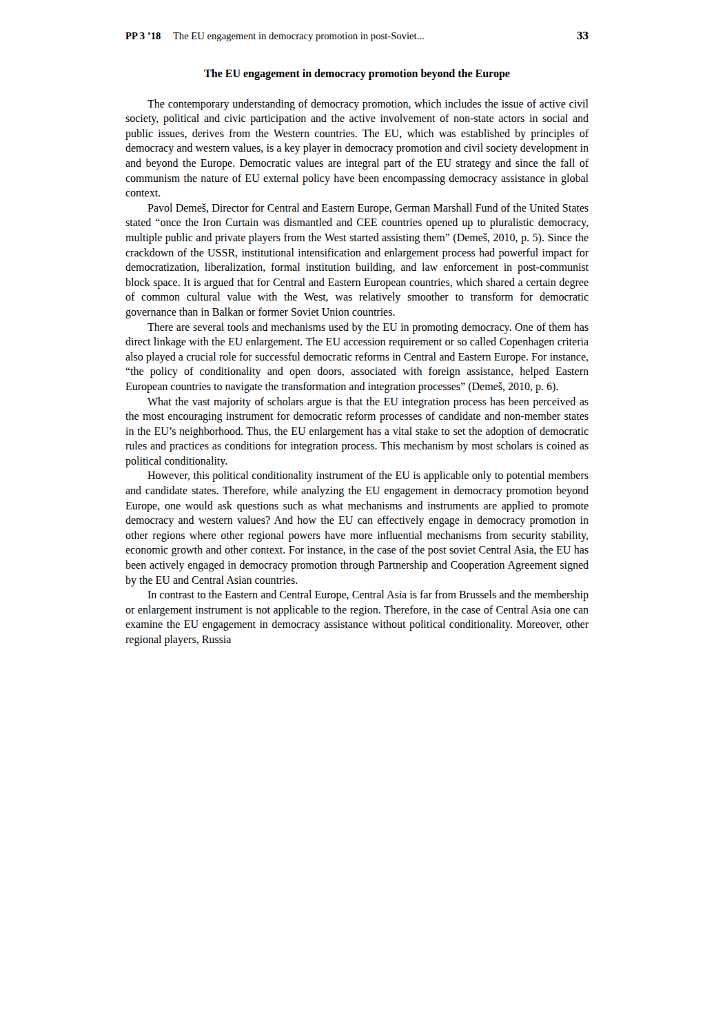PP 3 ’18 The EU engagement in democracy promotion in post-Soviet... 33
The EU engagement in democracy promotion beyond the Europe
The contemporary understanding of democracy promotion, which includes the issue of active civil society, political and civic participation and the active involvement of non-state actors in social and public issues, derives from the Western countries. The EU, which was established by principles of democracy and western values, is a key player in democracy promotion and civil society development in and beyond the Europe. Democratic values are integral part of the EU strategy and since the fall of communism the nature of EU external policy have been encompassing democracy assistance in global context.
Pavol Demeš, Director for Central and Eastern Europe, German Marshall Fund of the United States stated “once the Iron Curtain was dismantled and CEE countries opened up to pluralistic democracy, multiple public and private players from the West started assisting them” (Demeš, 2010, p. 5). Since the crackdown of the USSR, institutional intensification and enlargement process had powerful impact for democratization, liberalization, formal institution building, and law enforcement in post-communist block space. It is argued that for Central and Eastern European countries, which shared a certain degree of common cultural value with the West, was relatively smoother to transform for democratic governance than in Balkan or former Soviet Union countries.
There are several tools and mechanisms used by the EU in promoting democracy. One of them has direct linkage with the EU enlargement. The EU accession requirement or so called Copenhagen criteria also played a crucial role for successful democratic reforms in Central and Eastern Europe. For instance, “the policy of conditionality and open doors, associated with foreign assistance, helped Eastern European countries to navigate the transformation and integration processes” (Demeš, 2010, p. 6).
What the vast majority of scholars argue is that the EU integration process has been perceived as the most encouraging instrument for democratic reform processes of candidate and non-member states in the EU’s neighborhood. Thus, the EU enlargement has a vital stake to set the adoption of democratic rules and practices as conditions for integration process. This mechanism by most scholars is coined as political conditionality.
However, this political conditionality instrument of the EU is applicable only to potential members and candidate states. Therefore, while analyzing the EU engagement in democracy promotion beyond Europe, one would ask questions such as what mechanisms and instruments are applied to promote democracy and western values? And how the EU can effectively engage in democracy promotion in other regions where other regional powers have more influential mechanisms from security stability, economic growth and other context. For instance, in the case of the post soviet Central Asia, the EU has been actively engaged in democracy promotion through Partnership and Cooperation Agreement signed by the EU and Central Asian countries.
In contrast to the Eastern and Central Europe, Central Asia is far from Brussels and the membership or enlargement instrument is not applicable to the region. Therefore, in the case of Central Asia one can examine the EU engagement in democracy assistance without political conditionality. Moreover, other regional players, Russia